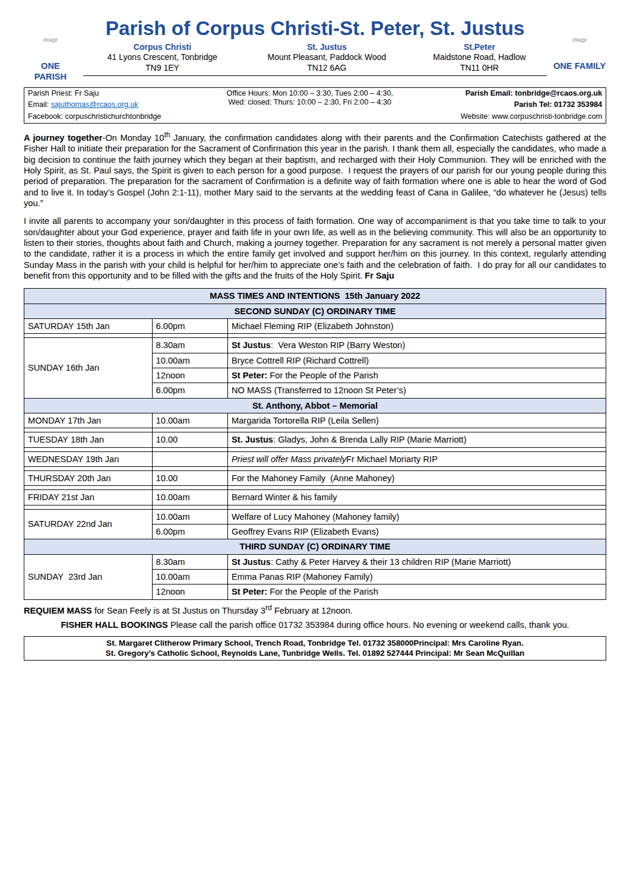ONE PARISH
Parish of Corpus Christi-St. Peter, St. Justus
| Corpus Christi | St. Justus | St.Peter |
| 41 Lyons Crescent, Tonbridge | Mount Pleasant, Paddock Wood | Maidstone Road, Hadlow |
| TN9 1EY | TN12 6AG | TN11 0HR |
ONE FAMILY
| Parish Priest: Fr Saju | Office Hours: Mon 10:00 – 3:30, Tues 2:00 – 4:30, Wed: closed; Thurs: 10:00 – 2:30, Fri 2:00 – 4:30 | Parish Email: tonbridge@rcaos.org.uk |
| Email: sajuthomas@rcaos.org.uk | Parish Tel: 01732 353984 |
| Facebook: corpuschristichurchtonbridge | | Website: www.corpuschristi-tonbridge.com |
A journey together-On Monday 10th January, the confirmation candidates along with their parents and the Confirmation Catechists gathered at the Fisher Hall to initiate their preparation for the Sacrament of Confirmation this year in the parish. I thank them all, especially the candidates, who made a big decision to continue the faith journey which they began at their baptism, and recharged with their Holy Communion. They will be enriched with the Holy Spirit, as St. Paul says, the Spirit is given to each person for a good purpose. I request the prayers of our parish for our young people during this period of preparation. The preparation for the sacrament of Confirmation is a definite way of faith formation where one is able to hear the word of God and to live it. In today’s Gospel (John 2:1-11), mother Mary said to the servants at the wedding feast of Cana in Galilee, “do whatever he (Jesus) tells you.”
I invite all parents to accompany your son/daughter in this process of faith formation. One way of accompaniment is that you take time to talk to your son/daughter about your God experience, prayer and faith life in your own life, as well as in the believing community. This will also be an opportunity to listen to their stories, thoughts about faith and Church, making a journey together. Preparation for any sacrament is not merely a personal matter given to the candidate, rather it is a process in which the entire family get involved and support her/him on this journey. In this context, regularly attending Sunday Mass in the parish with your child is helpful for her/him to appreciate one’s faith and the celebration of faith. I do pray for all our candidates to benefit from this opportunity and to be filled with the gifts and the fruits of the Holy Spirit. Fr Saju
| MASS TIMES AND INTENTIONS 15th January 2022 |
| SECOND SUNDAY (C) ORDINARY TIME |
| SATURDAY 15th Jan | 6.00pm | Michael Fleming RIP (Elizabeth Johnston) |
| SUNDAY 16th Jan | 8.30am | St Justus : Vera Weston RIP (Barry Weston) |
| 10.00am | Bryce Cottrell RIP (Richard Cottrell) |
| 12noon | St Peter: For the People of the Parish |
| 6.00pm | NO MASS (Transferred to 12noon St Peter’s) |
| St. Anthony, Abbot – Memorial |
| MONDAY 17th Jan | 10.00am | Margarida Tortorella RIP (Leila Sellen) |
| TUESDAY 18th Jan | 10.00 | St. Justus : Gladys, John & Brenda Lally RIP (Marie Marriott) |
| WEDNESDAY 19th Jan | | Priest will offer Mass privately Fr Michael Moriarty RIP |
| THURSDAY 20th Jan | 10.00 | For the Mahoney Family (Anne Mahoney) |
| FRIDAY 21st Jan | 10.00am | Bernard Winter & his family |
| SATURDAY 22nd Jan | 10.00am | Welfare of Lucy Mahoney (Mahoney family) |
| 6.00pm | Geoffrey Evans RIP (Elizabeth Evans) |
| THIRD SUNDAY (C) ORDINARY TIME |
| SUNDAY 23rd Jan | 8.30am | St Justus : Cathy & Peter Harvey & their 13 children RIP (Marie Marriott) |
| 10.00am | Emma Panas RIP (Mahoney Family) |
| 12noon | St Peter: For the People of the Parish |
REQUIEM MASS for Sean Feely is at St Justus on Thursday 3rd February at 12noon.
FISHER HALL BOOKINGS Please call the parish office 01732 353984 during office hours. No evening or weekend calls, thank you.
| St. Margaret Clitherow Primary School, Trench Road, Tonbridge Tel. 01732 358000Principal: Mrs Caroline Ryan. St. Gregory’s Catholic School, Reynolds Lane, Tunbridge Wells. Tel. 01892 527444 Principal: Mr Sean McQuillan |